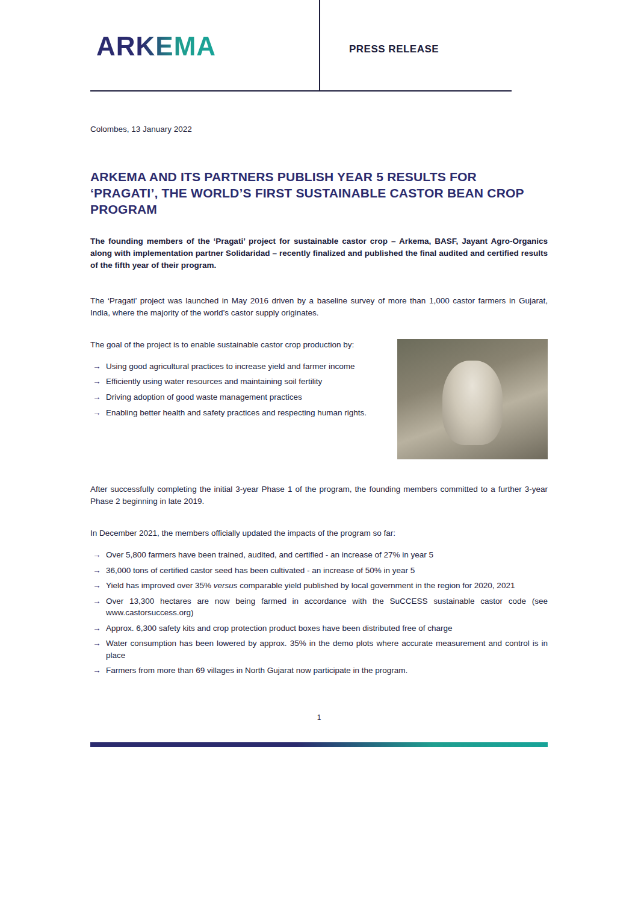ARKEMA
PRESS RELEASE
Colombes, 13 January 2022
ARKEMA AND ITS PARTNERS PUBLISH YEAR 5 RESULTS FOR ‘PRAGATI’, THE WORLD’S FIRST SUSTAINABLE CASTOR BEAN CROP PROGRAM
The founding members of the ‘Pragati’ project for sustainable castor crop – Arkema, BASF, Jayant Agro-Organics along with implementation partner Solidaridad – recently finalized and published the final audited and certified results of the fifth year of their program.
The ‘Pragati’ project was launched in May 2016 driven by a baseline survey of more than 1,000 castor farmers in Gujarat, India, where the majority of the world’s castor supply originates.
The goal of the project is to enable sustainable castor crop production by:
Using good agricultural practices to increase yield and farmer income
Efficiently using water resources and maintaining soil fertility
Driving adoption of good waste management practices
Enabling better health and safety practices and respecting human rights.
After successfully completing the initial 3-year Phase 1 of the program, the founding members committed to a further 3-year Phase 2 beginning in late 2019.
In December 2021, the members officially updated the impacts of the program so far:
Over 5,800 farmers have been trained, audited, and certified - an increase of 27% in year 5
36,000 tons of certified castor seed has been cultivated - an increase of 50% in year 5
Yield has improved over 35% versus comparable yield published by local government in the region for 2020, 2021
Over 13,300 hectares are now being farmed in accordance with the SuCCESS sustainable castor code (see www.castorsuccess.org)
Approx. 6,300 safety kits and crop protection product boxes have been distributed free of charge
Water consumption has been lowered by approx. 35% in the demo plots where accurate measurement and control is in place
Farmers from more than 69 villages in North Gujarat now participate in the program.
1